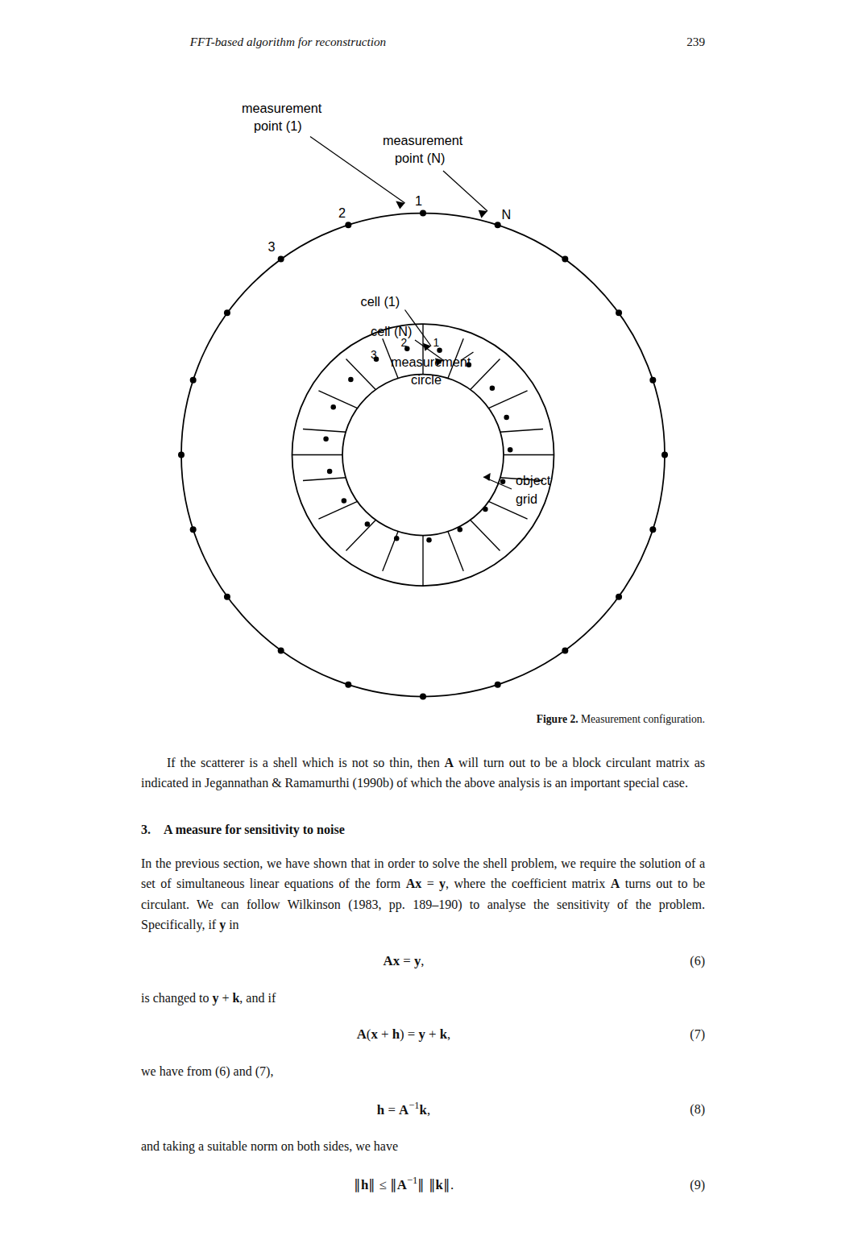FFT-based algorithm for reconstruction 239
Measurement configuration A large outer circle labelled "measurement circle" with N measurement points marked around its circumference, numbered 1, 2, 3 near the top and N adjacent to point 1. Inside is an annular object grid divided into N radial cells, with cell(1), cell(N), 2 and 3 labelled near the top of the annulus, and a dot at the centre of each cell. 1 2 3 N 1 2 3 measurement point (1) measurement point (N) cell (1) cell (N) measurement circle object grid
Figure 2. Measurement configuration.
If the scatterer is a shell which is not so thin, then A will turn out to be a block circulant matrix as indicated in Jegannathan & Ramamurthi (1990b) of which the above analysis is an important special case.
3. A measure for sensitivity to noise
In the previous section, we have shown that in order to solve the shell problem, we require the solution of a set of simultaneous linear equations of the form Ax = y, where the coefficient matrix A turns out to be circulant. We can follow Wilkinson (1983, pp. 189–190) to analyse the sensitivity of the problem. Specifically, if y in
Ax = y,
(6)
is changed to y + k, and if
A(x + h) = y + k,
(7)
we have from (6) and (7),
h = A−1k,
(8)
and taking a suitable norm on both sides, we have
∥h∥ ≤ ∥A−1∥ ∥k∥.
(9)